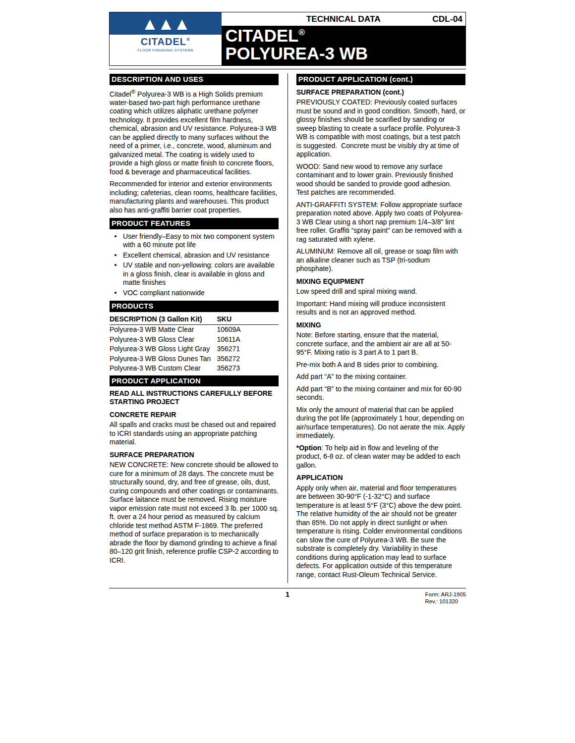| ▲▲▲ CITADEL ® FLOOR FINISHING SYSTEMS | TECHNICAL DATA CDL-04 CITADEL ® POLYUREA-3 WB |
| DESCRIPTION AND USES Citadel ® Polyurea-3 WB is a High Solids premium water-based two-part high performance urethane coating which utilizes aliphatic urethane polymer technology. It provides excellent film hardness, chemical, abrasion and UV resistance. Polyurea-3 WB can be applied directly to many surfaces without the need of a primer, i.e., concrete, wood, aluminum and galvanized metal. The coating is widely used to provide a high gloss or matte finish to concrete floors, food & beverage and pharmaceutical facilities. Recommended for interior and exterior environments including; cafeterias, clean rooms, healthcare facilities, manufacturing plants and warehouses. This product also has anti-graffiti barrier coat properties. PRODUCT FEATURES User friendly–Easy to mix two component system with a 60 minute pot life Excellent chemical, abrasion and UV resistance UV stable and non-yellowing: colors are available in a gloss finish, clear is available in gloss and matte finishes VOC compliant nationwide PRODUCTS / DESCRIPTION (3 Gallon Kit) / SKU / / --- / --- / / Polyurea-3 WB Matte Clear / 10609A / / Polyurea-3 WB Gloss Clear / 10611A / / Polyurea-3 WB Gloss Light Gray / 356271 / / Polyurea-3 WB Gloss Dunes Tan / 356272 / / Polyurea-3 WB Custom Clear / 356273 / PRODUCT APPLICATION READ ALL INSTRUCTIONS CAREFULLY BEFORE STARTING PROJECT CONCRETE REPAIR All spalls and cracks must be chased out and repaired to ICRI standards using an appropriate patching material. SURFACE PREPARATION NEW CONCRETE: New concrete should be allowed to cure for a minimum of 28 days. The concrete must be structurally sound, dry, and free of grease, oils, dust, curing compounds and other coatings or contaminants. Surface laitance must be removed. Rising moisture vapor emission rate must not exceed 3 lb. per 1000 sq. ft. over a 24 hour period as measured by calcium chloride test method ASTM F-1869. The preferred method of surface preparation is to mechanically abrade the floor by diamond grinding to achieve a final 80–120 grit finish, reference profile CSP-2 according to ICRI. | PRODUCT APPLICATION (cont.) SURFACE PREPARATION (cont.) PREVIOUSLY COATED: Previously coated surfaces must be sound and in good condition. Smooth, hard, or glossy finishes should be scarified by sanding or sweep blasting to create a surface profile. Polyurea-3 WB is compatible with most coatings, but a test patch is suggested. Concrete must be visibly dry at time of application. WOOD: Sand new wood to remove any surface contaminant and to lower grain. Previously finished wood should be sanded to provide good adhesion. Test patches are recommended. ANTI-GRAFFITI SYSTEM: Follow appropriate surface preparation noted above. Apply two coats of Polyurea-3 WB Clear using a short nap premium 1/4–3/8" lint free roller. Graffiti “spray paint” can be removed with a rag saturated with xylene. ALUMINUM: Remove all oil, grease or soap film with an alkaline cleaner such as TSP (tri-sodium phosphate). MIXING EQUIPMENT Low speed drill and spiral mixing wand. Important: Hand mixing will produce inconsistent results and is not an approved method. MIXING Note: Before starting, ensure that the material, concrete surface, and the ambient air are all at 50-95°F. Mixing ratio is 3 part A to 1 part B. Pre-mix both A and B sides prior to combining. Add part “A” to the mixing container. Add part “B” to the mixing container and mix for 60-90 seconds. Mix only the amount of material that can be applied during the pot life (approximately 1 hour, depending on air/surface temperatures). Do not aerate the mix. Apply immediately. *Option : To help aid in flow and leveling of the product, 6-8 oz. of clean water may be added to each gallon. APPLICATION Apply only when air, material and floor temperatures are between 30-90°F (-1-32°C) and surface temperature is at least 5°F (3°C) above the dew point. The relative humidity of the air should not be greater than 85%. Do not apply in direct sunlight or when temperature is rising. Colder environmental conditions can slow the cure of Polyurea-3 WB. Be sure the substrate is completely dry. Variability in these conditions during application may lead to surface defects. For application outside of this temperature range, contact Rust-Oleum Technical Service. |
1
Form: ARJ-1905
Rev.: 101320